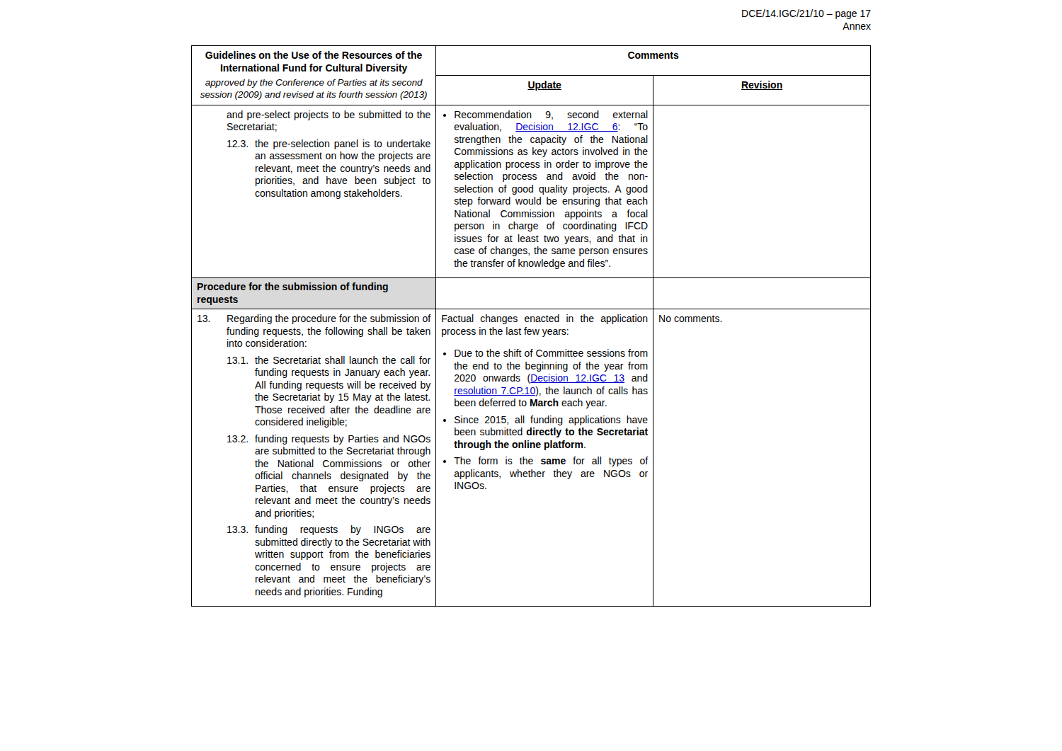DCE/14.IGC/21/10 – page 17
Annex
| Guidelines on the Use of the Resources of the International Fund for Cultural Diversity approved by the Conference of Parties at its second session (2009) and revised at its fourth session (2013) | Comments |
| --- | --- |
| Update | Revision |
| and pre-select projects to be submitted to the Secretariat; 12.3. the pre-selection panel is to undertake an assessment on how the projects are relevant, meet the country’s needs and priorities, and have been subject to consultation among stakeholders. | Recommendation 9, second external evaluation, Decision 12.IGC 6 : “To strengthen the capacity of the National Commissions as key actors involved in the application process in order to improve the selection process and avoid the non-selection of good quality projects. A good step forward would be ensuring that each National Commission appoints a focal person in charge of coordinating IFCD issues for at least two years, and that in case of changes, the same person ensures the transfer of knowledge and files”. | |
| Procedure for the submission of funding requests | | |
| 13. Regarding the procedure for the submission of funding requests, the following shall be taken into consideration: 13.1. the Secretariat shall launch the call for funding requests in January each year. All funding requests will be received by the Secretariat by 15 May at the latest. Those received after the deadline are considered ineligible; 13.2. funding requests by Parties and NGOs are submitted to the Secretariat through the National Commissions or other official channels designated by the Parties, that ensure projects are relevant and meet the country’s needs and priorities; 13.3. funding requests by INGOs are submitted directly to the Secretariat with written support from the beneficiaries concerned to ensure projects are relevant and meet the beneficiary’s needs and priorities. Funding | Factual changes enacted in the application process in the last few years: Due to the shift of Committee sessions from the end to the beginning of the year from 2020 onwards ( Decision 12.IGC 13 and resolution 7.CP.10 ), the launch of calls has been deferred to March each year. Since 2015, all funding applications have been submitted directly to the Secretariat through the online platform . The form is the same for all types of applicants, whether they are NGOs or INGOs. | No comments. |